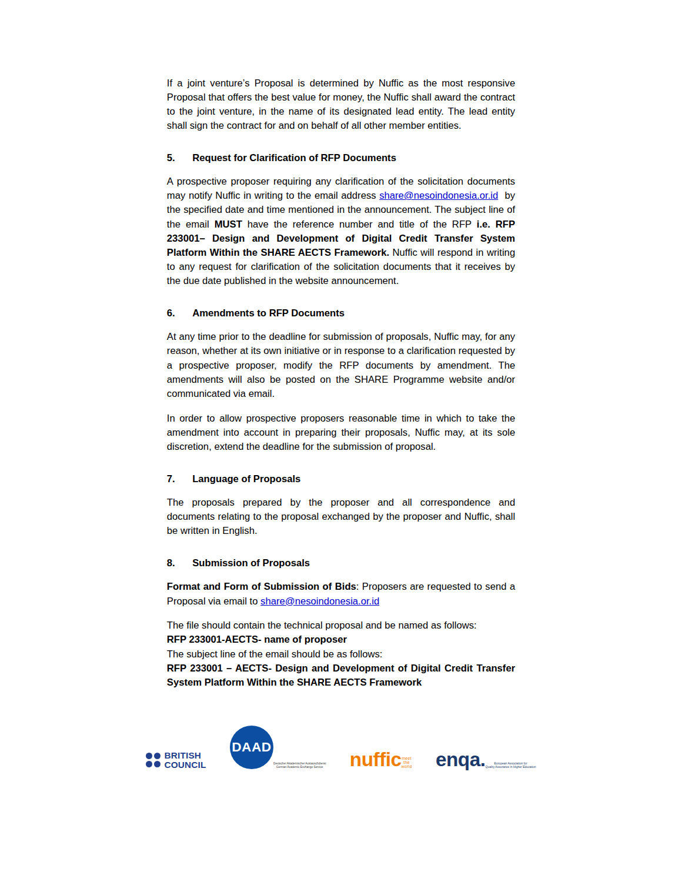If a joint venture’s Proposal is determined by Nuffic as the most responsive Proposal that offers the best value for money, the Nuffic shall award the contract to the joint venture, in the name of its designated lead entity. The lead entity shall sign the contract for and on behalf of all other member entities.
5. Request for Clarification of RFP Documents
A prospective proposer requiring any clarification of the solicitation documents may notify Nuffic in writing to the email address share@nesoindonesia.or.id by the specified date and time mentioned in the announcement. The subject line of the email MUST have the reference number and title of the RFP i.e. RFP 233001– Design and Development of Digital Credit Transfer System Platform Within the SHARE AECTS Framework. Nuffic will respond in writing to any request for clarification of the solicitation documents that it receives by the due date published in the website announcement.
6. Amendments to RFP Documents
At any time prior to the deadline for submission of proposals, Nuffic may, for any reason, whether at its own initiative or in response to a clarification requested by a prospective proposer, modify the RFP documents by amendment. The amendments will also be posted on the SHARE Programme website and/or communicated via email.
In order to allow prospective proposers reasonable time in which to take the amendment into account in preparing their proposals, Nuffic may, at its sole discretion, extend the deadline for the submission of proposal.
7. Language of Proposals
The proposals prepared by the proposer and all correspondence and documents relating to the proposal exchanged by the proposer and Nuffic, shall be written in English.
8. Submission of Proposals
Format and Form of Submission of Bids: Proposers are requested to send a Proposal via email to share@nesoindonesia.or.id
The file should contain the technical proposal and be named as follows:
RFP 233001-AECTS- name of proposer
The subject line of the email should be as follows:
RFP 233001 – AECTS- Design and Development of Digital Credit Transfer System Platform Within the SHARE AECTS Framework
BRITISH
COUNCIL
DAAD
Deutscher Akademischer Austauschdienst
German Academic Exchange Service
nuffic
meet the world
enqa.
European Association for
Quality Assurance in Higher Education